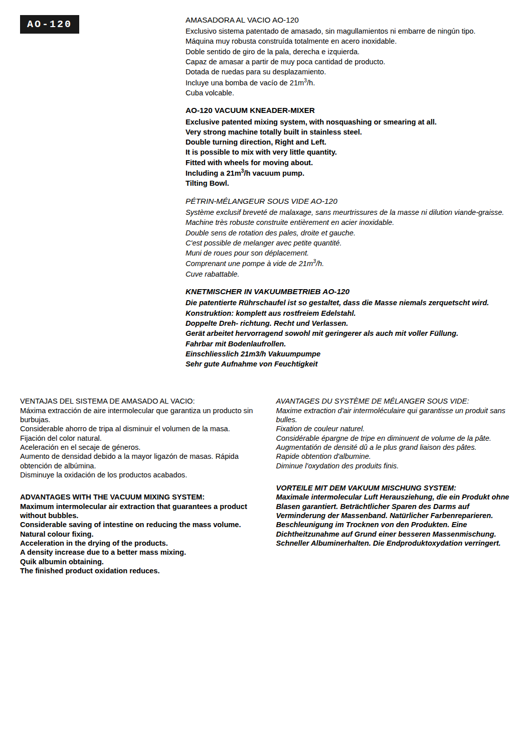AO-120
AMASADORA AL VACIO AO-120
Exclusivo sistema patentado de amasado, sin magullamientos ni embarre de ningún tipo.
Máquina muy robusta construída totalmente en acero inoxidable.
Doble sentido de giro de la pala, derecha e izquierda.
Capaz de amasar a partir de muy poca cantidad de producto.
Dotada de ruedas para su desplazamiento.
Incluye una bomba de vacío de 21m3/h.
Cuba volcable.
AO-120 VACUUM KNEADER-MIXER
Exclusive patented mixing system, with nosquashing or smearing at all.
Very strong machine totally built in stainless steel.
Double turning direction, Right and Left.
It is possible to mix with very little quantity.
Fitted with wheels for moving about.
Including a 21m3/h vacuum pump.
Tilting Bowl.
PÉTRIN-MÉLANGEUR SOUS VIDE AO-120
Système exclusif breveté de malaxage, sans meurtrissures de la masse ni dilution viande-graisse.
Machine très robuste construite entièrement en acier inoxidable.
Double sens de rotation des pales, droite et gauche.
C'est possible de melanger avec petite quantité.
Muni de roues pour son déplacement.
Comprenant une pompe à vide de 21m3/h.
Cuve rabattable.
KNETMISCHER IN VAKUUMBETRIEB AO-120
Die patentierte Rührschaufel ist so gestaltet, dass die Masse niemals zerquetscht wird.
Konstruktion: komplett aus rostfreiem Edelstahl.
Doppelte Dreh- richtung. Recht und Verlassen.
Gerät arbeitet hervorragend sowohl mit geringerer als auch mit voller Füllung.
Fahrbar mit Bodenlaufrollen.
Einschliesslich 21m3/h Vakuumpumpe
Sehr gute Aufnahme von Feuchtigkeit
VENTAJAS DEL SISTEMA DE AMASADO AL VACIO:
Máxima extracción de aire intermolecular que garantiza un producto sin burbujas.
Considerable ahorro de tripa al disminuir el volumen de la masa.
Fijación del color natural.
Aceleración en el secaje de géneros.
Aumento de densidad debido a la mayor ligazón de masas. Rápida obtención de albúmina.
Disminuye la oxidación de los productos acabados.
ADVANTAGES WITH THE VACUUM MIXING SYSTEM:
Maximum intermolecular air extraction that guarantees a product without bubbles.
Considerable saving of intestine on reducing the mass volume.
Natural colour fixing.
Acceleration in the drying of the products.
A density increase due to a better mass mixing.
Quik albumin obtaining.
The finished product oxidation reduces.
AVANTAGES DU SYSTÈME DE MÉLANGER SOUS VIDE:
Maxime extraction d'air intermoléculaire qui garantisse un produit sans bulles.
Fixation de couleur naturel.
Considérable épargne de tripe en diminuent de volume de la pâte.
Augmentatión de densité dû a le plus grand liaison des pâtes.
Rapide obtention d'albumine.
Diminue l'oxydation des produits finis.
VORTEILE MIT DEM VAKUUM MISCHUNG SYSTEM:
Maximale intermolecular Luft Herausziehung, die ein Produkt ohne Blasen garantiert. Beträchtlicher Sparen des Darms auf Verminderung der Massenband. Natürlicher Farbenreparieren. Beschleunigung im Trocknen von den Produkten. Eine Dichtheitzunahme auf Grund einer besseren Massenmischung. Schneller Albuminerhalten. Die Endproduktoxydation verringert.